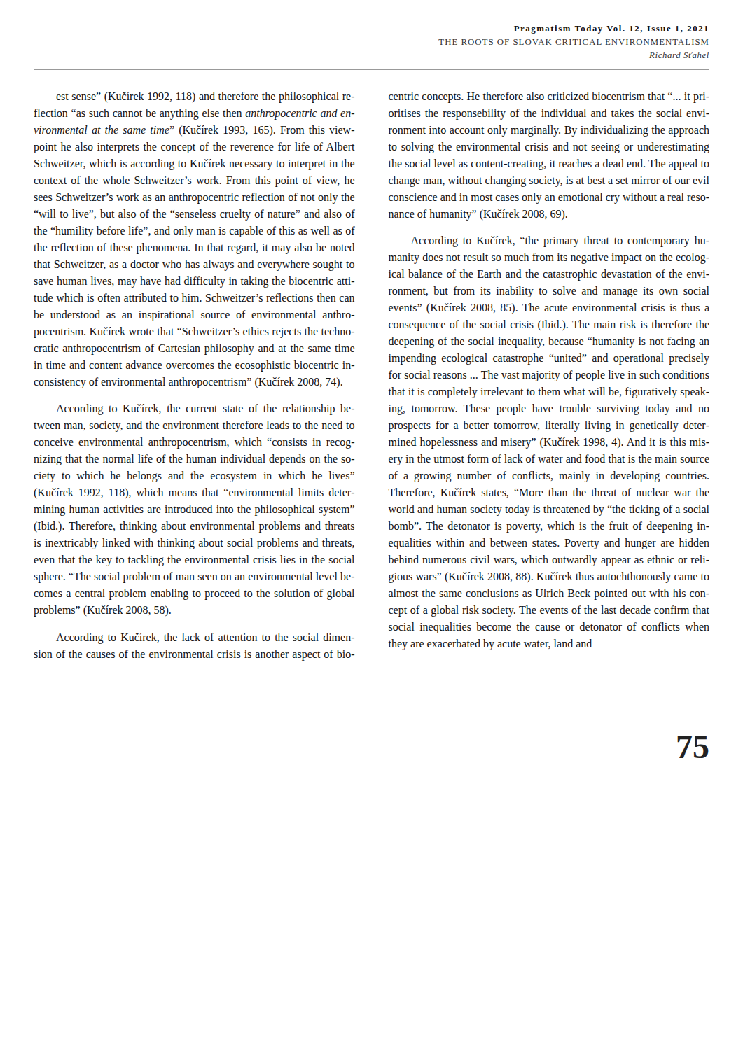Pragmatism Today Vol. 12, Issue 1, 2021
The Roots of Slovak Critical Environmentalism
Richard Sťahel
est sense” (Kučírek 1992, 118) and therefore the philosophical reflection “as such cannot be anything else then anthropocentric and environmental at the same time” (Kučírek 1993, 165). From this viewpoint he also interprets the concept of the reverence for life of Albert Schweitzer, which is according to Kučírek necessary to interpret in the context of the whole Schweitzer’s work. From this point of view, he sees Schweitzer’s work as an anthropocentric reflection of not only the “will to live”, but also of the “senseless cruelty of nature” and also of the “humility before life”, and only man is capable of this as well as of the reflection of these phenomena. In that regard, it may also be noted that Schweitzer, as a doctor who has always and everywhere sought to save human lives, may have had difficulty in taking the biocentric attitude which is often attributed to him. Schweitzer’s reflections then can be understood as an inspirational source of environmental anthropocentrism. Kučírek wrote that “Schweitzer’s ethics rejects the technocratic anthropocentrism of Cartesian philosophy and at the same time in time and content advance overcomes the ecosophistic biocentric inconsistency of environmental anthropocentrism” (Kučírek 2008, 74).
According to Kučírek, the current state of the relationship between man, society, and the environment therefore leads to the need to conceive environmental anthropocentrism, which “consists in recognizing that the normal life of the human individual depends on the society to which he belongs and the ecosystem in which he lives” (Kučírek 1992, 118), which means that “environmental limits determining human activities are introduced into the philosophical system” (Ibid.). Therefore, thinking about environmental problems and threats is inextricably linked with thinking about social problems and threats, even that the key to tackling the environmental crisis lies in the social sphere. “The social problem of man seen on an environmental level becomes a central problem enabling to proceed to the solution of global problems” (Kučírek 2008, 58).
According to Kučírek, the lack of attention to the social dimension of the causes of the environmental crisis is another aspect of biocentric concepts. He therefore also criticized biocentrism that “... it prioritises the responsebility of the individual and takes the social environment into account only marginally. By individualizing the approach to solving the environmental crisis and not seeing or underestimating the social level as content-creating, it reaches a dead end. The appeal to change man, without changing society, is at best a set mirror of our evil conscience and in most cases only an emotional cry without a real resonance of humanity” (Kučírek 2008, 69).
According to Kučírek, “the primary threat to contemporary humanity does not result so much from its negative impact on the ecological balance of the Earth and the catastrophic devastation of the environment, but from its inability to solve and manage its own social events” (Kučírek 2008, 85). The acute environmental crisis is thus a consequence of the social crisis (Ibid.). The main risk is therefore the deepening of the social inequality, because “humanity is not facing an impending ecological catastrophe “united” and operational precisely for social reasons ... The vast majority of people live in such conditions that it is completely irrelevant to them what will be, figuratively speaking, tomorrow. These people have trouble surviving today and no prospects for a better tomorrow, literally living in genetically determined hopelessness and misery” (Kučírek 1998, 4). And it is this misery in the utmost form of lack of water and food that is the main source of a growing number of conflicts, mainly in developing countries. Therefore, Kučírek states, “More than the threat of nuclear war the world and human society today is threatened by “the ticking of a social bomb”. The detonator is poverty, which is the fruit of deepening inequalities within and between states. Poverty and hunger are hidden behind numerous civil wars, which outwardly appear as ethnic or religious wars” (Kučírek 2008, 88). Kučírek thus autochthonously came to almost the same conclusions as Ulrich Beck pointed out with his concept of a global risk society. The events of the last decade confirm that social inequalities become the cause or detonator of conflicts when they are exacerbated by acute water, land and
75